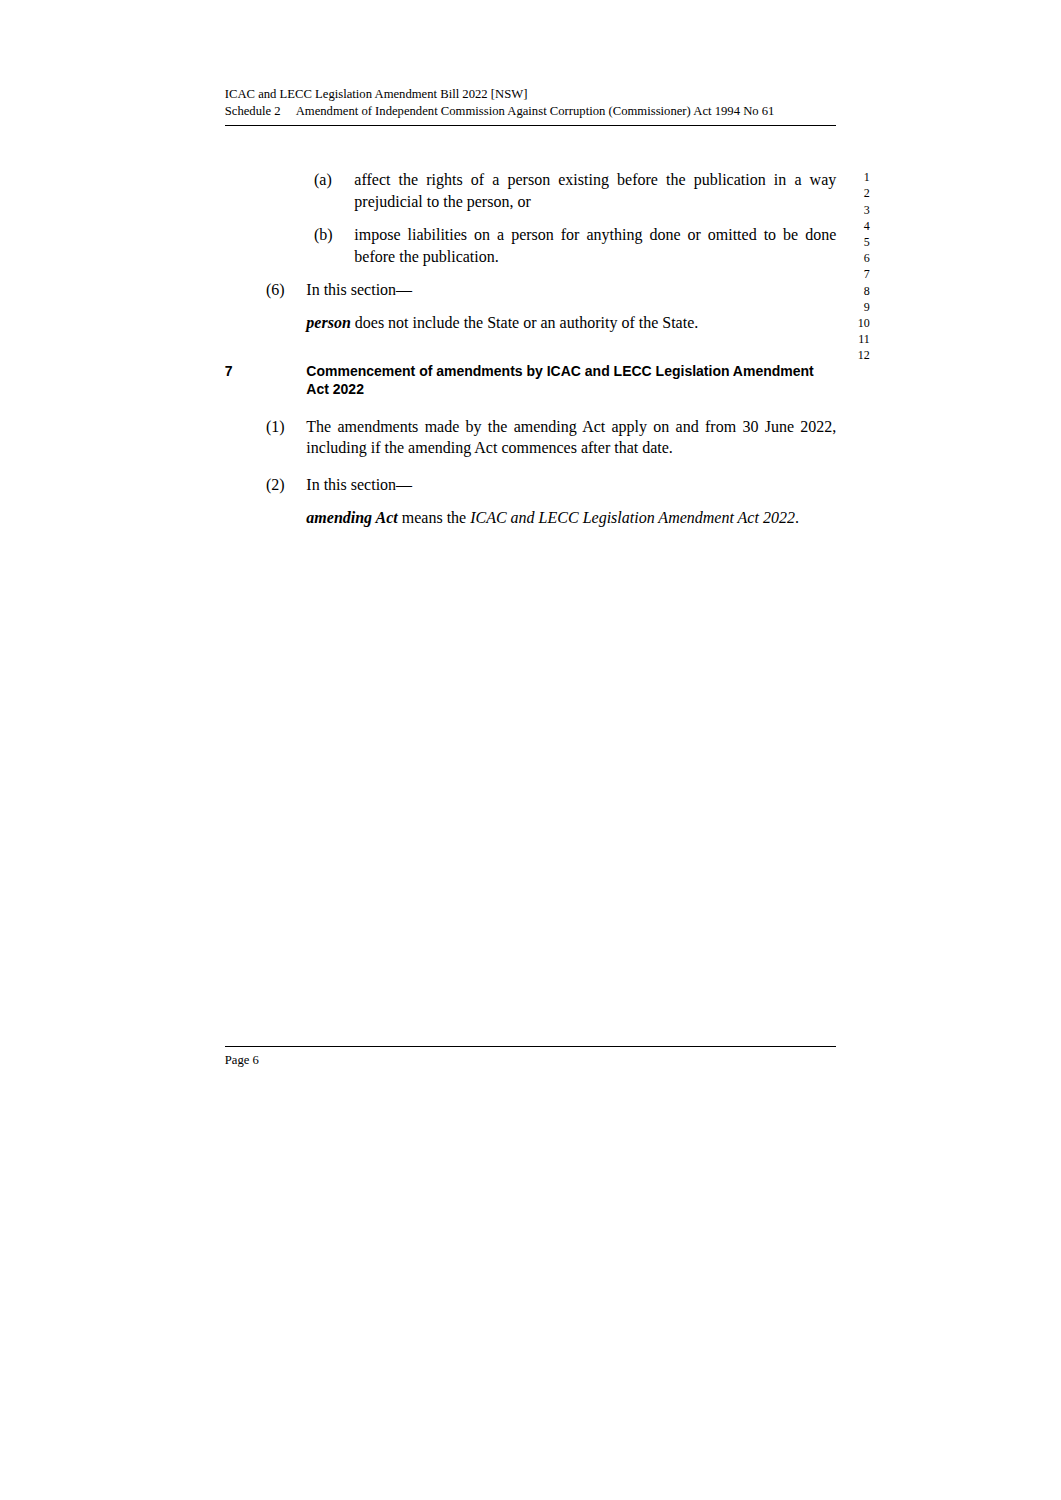ICAC and LECC Legislation Amendment Bill 2022 [NSW]
Schedule 2 Amendment of Independent Commission Against Corruption (Commissioner) Act 1994 No 61
1
2
3
4
5
6
7
8
9
10
11
12
(a) affect the rights of a person existing before the publication in a way prejudicial to the person, or
(b) impose liabilities on a person for anything done or omitted to be done before the publication.
(6) In this section—
person does not include the State or an authority of the State.
7
Commencement of amendments by ICAC and LECC Legislation Amendment Act 2022
(1) The amendments made by the amending Act apply on and from 30 June 2022, including if the amending Act commences after that date.
(2) In this section—
amending Act means the ICAC and LECC Legislation Amendment Act 2022.
Page 6